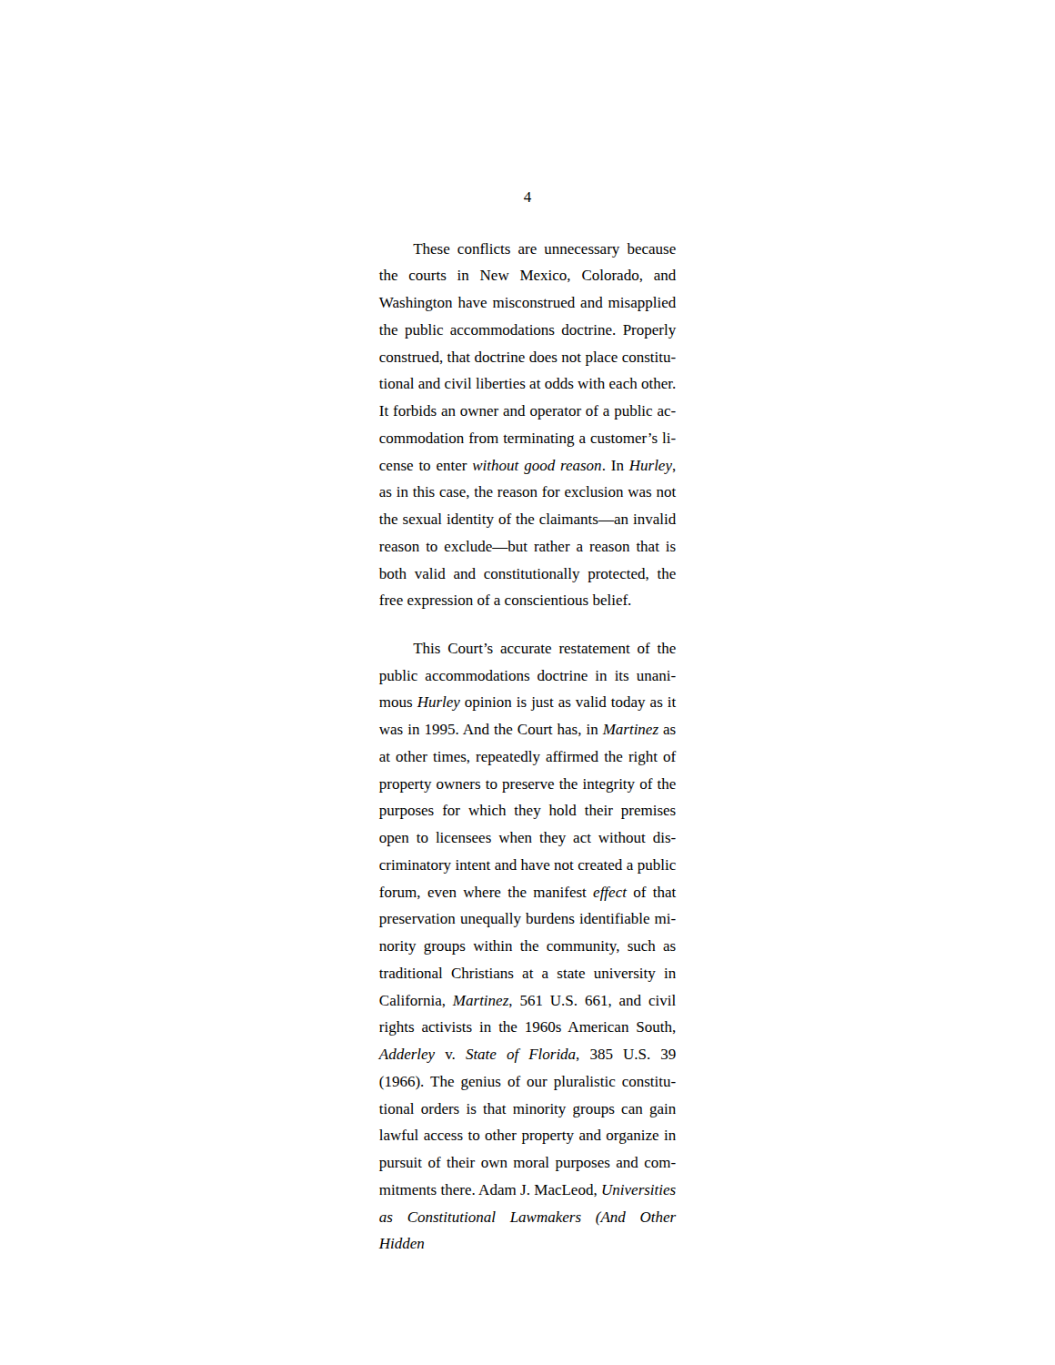4
These conflicts are unnecessary because the courts in New Mexico, Colorado, and Washington have misconstrued and misapplied the public accommodations doctrine. Properly construed, that doctrine does not place constitutional and civil liberties at odds with each other. It forbids an owner and operator of a public accommodation from terminating a customer’s license to enter without good reason. In Hurley, as in this case, the reason for exclusion was not the sexual identity of the claimants—an invalid reason to exclude—but rather a reason that is both valid and constitutionally protected, the free expression of a conscientious belief.
This Court’s accurate restatement of the public accommodations doctrine in its unanimous Hurley opinion is just as valid today as it was in 1995. And the Court has, in Martinez as at other times, repeatedly affirmed the right of property owners to preserve the integrity of the purposes for which they hold their premises open to licensees when they act without discriminatory intent and have not created a public forum, even where the manifest effect of that preservation unequally burdens identifiable minority groups within the community, such as traditional Christians at a state university in California, Martinez, 561 U.S. 661, and civil rights activists in the 1960s American South, Adderley v. State of Florida, 385 U.S. 39 (1966). The genius of our pluralistic constitutional orders is that minority groups can gain lawful access to other property and organize in pursuit of their own moral purposes and commitments there. Adam J. MacLeod, Universities as Constitutional Lawmakers (And Other Hidden